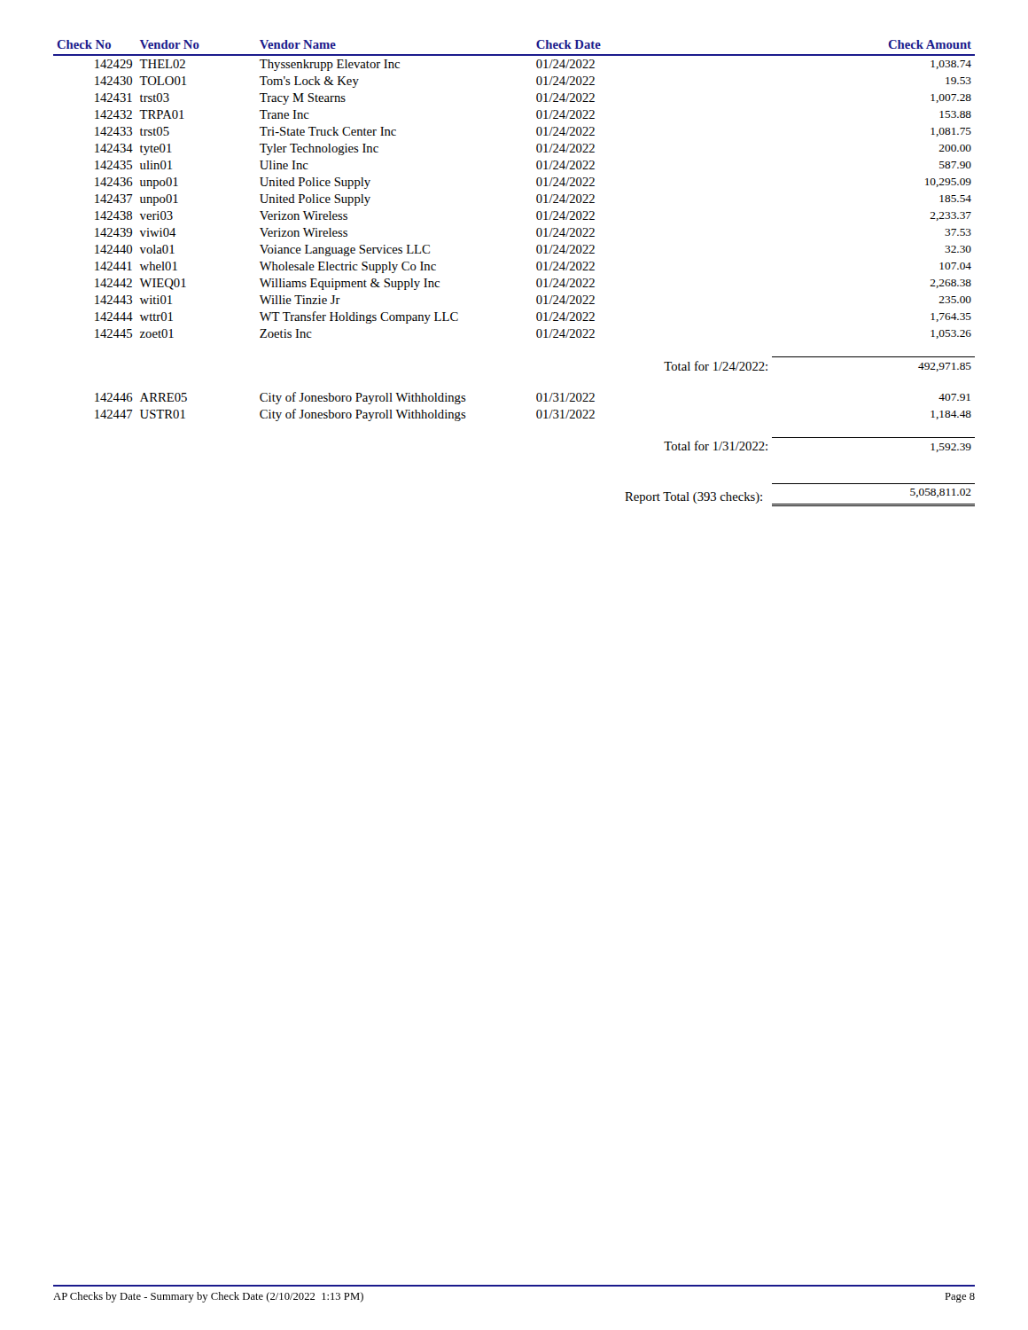| Check No | Vendor No | Vendor Name | Check Date | Check Amount |
| --- | --- | --- | --- | --- |
| 142429 | THEL02 | Thyssenkrupp Elevator Inc | 01/24/2022 | 1,038.74 |
| 142430 | TOLO01 | Tom's Lock & Key | 01/24/2022 | 19.53 |
| 142431 | trst03 | Tracy M Stearns | 01/24/2022 | 1,007.28 |
| 142432 | TRPA01 | Trane Inc | 01/24/2022 | 153.88 |
| 142433 | trst05 | Tri-State Truck Center Inc | 01/24/2022 | 1,081.75 |
| 142434 | tyte01 | Tyler Technologies Inc | 01/24/2022 | 200.00 |
| 142435 | ulin01 | Uline Inc | 01/24/2022 | 587.90 |
| 142436 | unpo01 | United Police Supply | 01/24/2022 | 10,295.09 |
| 142437 | unpo01 | United Police Supply | 01/24/2022 | 185.54 |
| 142438 | veri03 | Verizon Wireless | 01/24/2022 | 2,233.37 |
| 142439 | viwi04 | Verizon Wireless | 01/24/2022 | 37.53 |
| 142440 | vola01 | Voiance Language Services LLC | 01/24/2022 | 32.30 |
| 142441 | whel01 | Wholesale Electric Supply Co Inc | 01/24/2022 | 107.04 |
| 142442 | WIEQ01 | Williams Equipment & Supply Inc | 01/24/2022 | 2,268.38 |
| 142443 | witi01 | Willie Tinzie Jr | 01/24/2022 | 235.00 |
| 142444 | wttr01 | WT Transfer Holdings Company LLC | 01/24/2022 | 1,764.35 |
| 142445 | zoet01 | Zoetis Inc | 01/24/2022 | 1,053.26 |
| | | | Total for 1/24/2022: | 492,971.85 |
| 142446 | ARRE05 | City of Jonesboro Payroll Withholdings | 01/31/2022 | 407.91 |
| 142447 | USTR01 | City of Jonesboro Payroll Withholdings | 01/31/2022 | 1,184.48 |
| | | | Total for 1/31/2022: | 1,592.39 |
| | | | Report Total (393 checks): | 5,058,811.02 |
AP Checks by Date - Summary by Check Date (2/10/2022 1:13 PM) Page 8